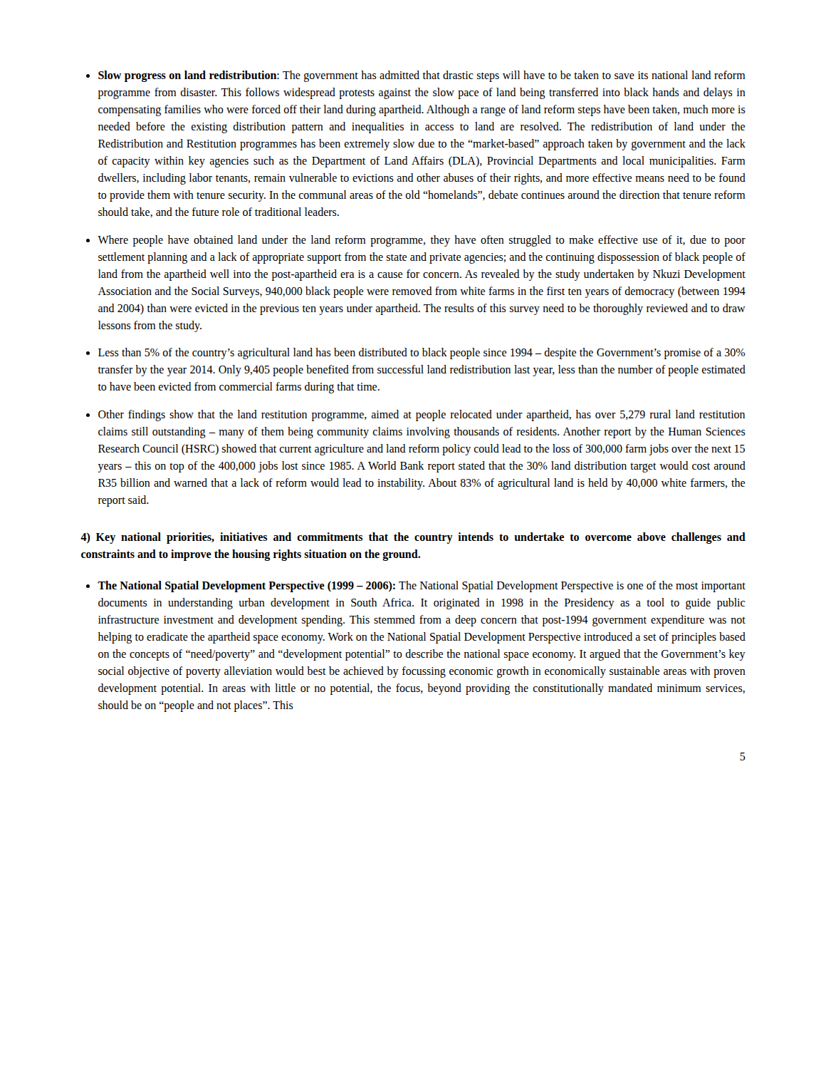Slow progress on land redistribution: The government has admitted that drastic steps will have to be taken to save its national land reform programme from disaster. This follows widespread protests against the slow pace of land being transferred into black hands and delays in compensating families who were forced off their land during apartheid. Although a range of land reform steps have been taken, much more is needed before the existing distribution pattern and inequalities in access to land are resolved. The redistribution of land under the Redistribution and Restitution programmes has been extremely slow due to the “market-based” approach taken by government and the lack of capacity within key agencies such as the Department of Land Affairs (DLA), Provincial Departments and local municipalities. Farm dwellers, including labor tenants, remain vulnerable to evictions and other abuses of their rights, and more effective means need to be found to provide them with tenure security. In the communal areas of the old “homelands”, debate continues around the direction that tenure reform should take, and the future role of traditional leaders.
Where people have obtained land under the land reform programme, they have often struggled to make effective use of it, due to poor settlement planning and a lack of appropriate support from the state and private agencies; and the continuing dispossession of black people of land from the apartheid well into the post-apartheid era is a cause for concern. As revealed by the study undertaken by Nkuzi Development Association and the Social Surveys, 940,000 black people were removed from white farms in the first ten years of democracy (between 1994 and 2004) than were evicted in the previous ten years under apartheid. The results of this survey need to be thoroughly reviewed and to draw lessons from the study.
Less than 5% of the country’s agricultural land has been distributed to black people since 1994 – despite the Government’s promise of a 30% transfer by the year 2014. Only 9,405 people benefited from successful land redistribution last year, less than the number of people estimated to have been evicted from commercial farms during that time.
Other findings show that the land restitution programme, aimed at people relocated under apartheid, has over 5,279 rural land restitution claims still outstanding – many of them being community claims involving thousands of residents. Another report by the Human Sciences Research Council (HSRC) showed that current agriculture and land reform policy could lead to the loss of 300,000 farm jobs over the next 15 years – this on top of the 400,000 jobs lost since 1985. A World Bank report stated that the 30% land distribution target would cost around R35 billion and warned that a lack of reform would lead to instability. About 83% of agricultural land is held by 40,000 white farmers, the report said.
4) Key national priorities, initiatives and commitments that the country intends to undertake to overcome above challenges and constraints and to improve the housing rights situation on the ground.
The National Spatial Development Perspective (1999 – 2006): The National Spatial Development Perspective is one of the most important documents in understanding urban development in South Africa. It originated in 1998 in the Presidency as a tool to guide public infrastructure investment and development spending. This stemmed from a deep concern that post-1994 government expenditure was not helping to eradicate the apartheid space economy. Work on the National Spatial Development Perspective introduced a set of principles based on the concepts of “need/poverty” and “development potential” to describe the national space economy. It argued that the Government’s key social objective of poverty alleviation would best be achieved by focussing economic growth in economically sustainable areas with proven development potential. In areas with little or no potential, the focus, beyond providing the constitutionally mandated minimum services, should be on “people and not places”. This
5